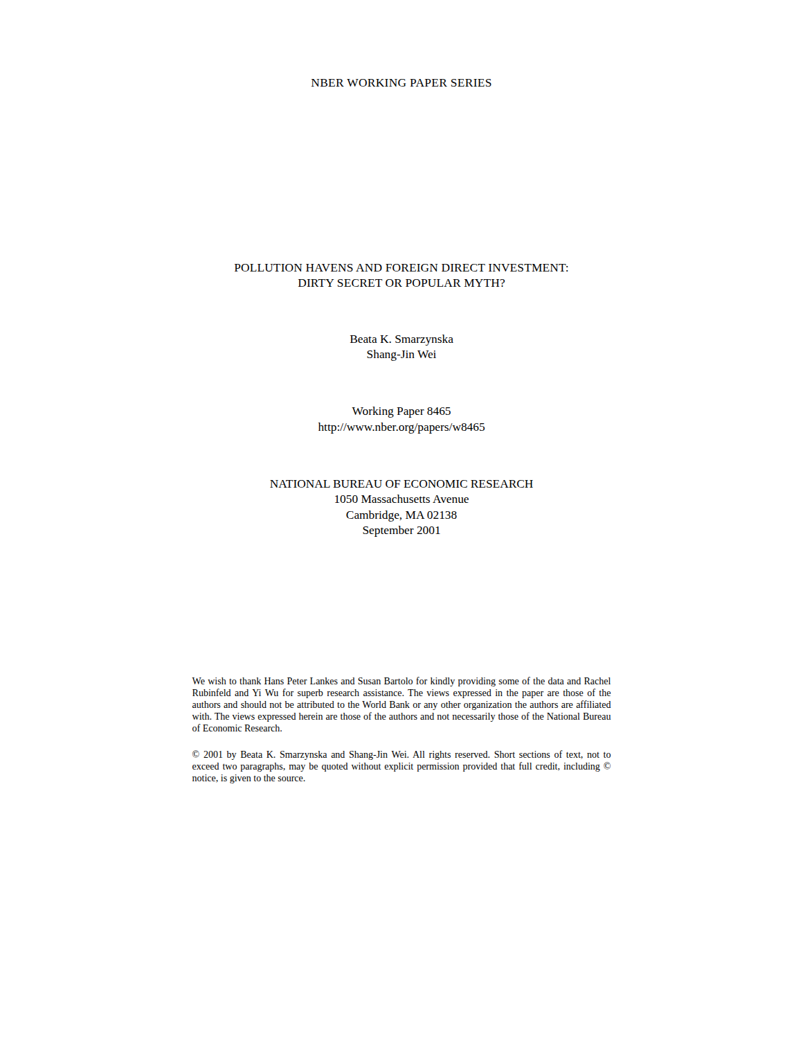NBER WORKING PAPER SERIES
POLLUTION HAVENS AND FOREIGN DIRECT INVESTMENT:
DIRTY SECRET OR POPULAR MYTH?
Beata K. Smarzynska
Shang-Jin Wei
Working Paper 8465
http://www.nber.org/papers/w8465
NATIONAL BUREAU OF ECONOMIC RESEARCH
1050 Massachusetts Avenue
Cambridge, MA 02138
September 2001
We wish to thank Hans Peter Lankes and Susan Bartolo for kindly providing some of the data and Rachel Rubinfeld and Yi Wu for superb research assistance. The views expressed in the paper are those of the authors and should not be attributed to the World Bank or any other organization the authors are affiliated with. The views expressed herein are those of the authors and not necessarily those of the National Bureau of Economic Research.
© 2001 by Beata K. Smarzynska and Shang-Jin Wei. All rights reserved. Short sections of text, not to exceed two paragraphs, may be quoted without explicit permission provided that full credit, including © notice, is given to the source.